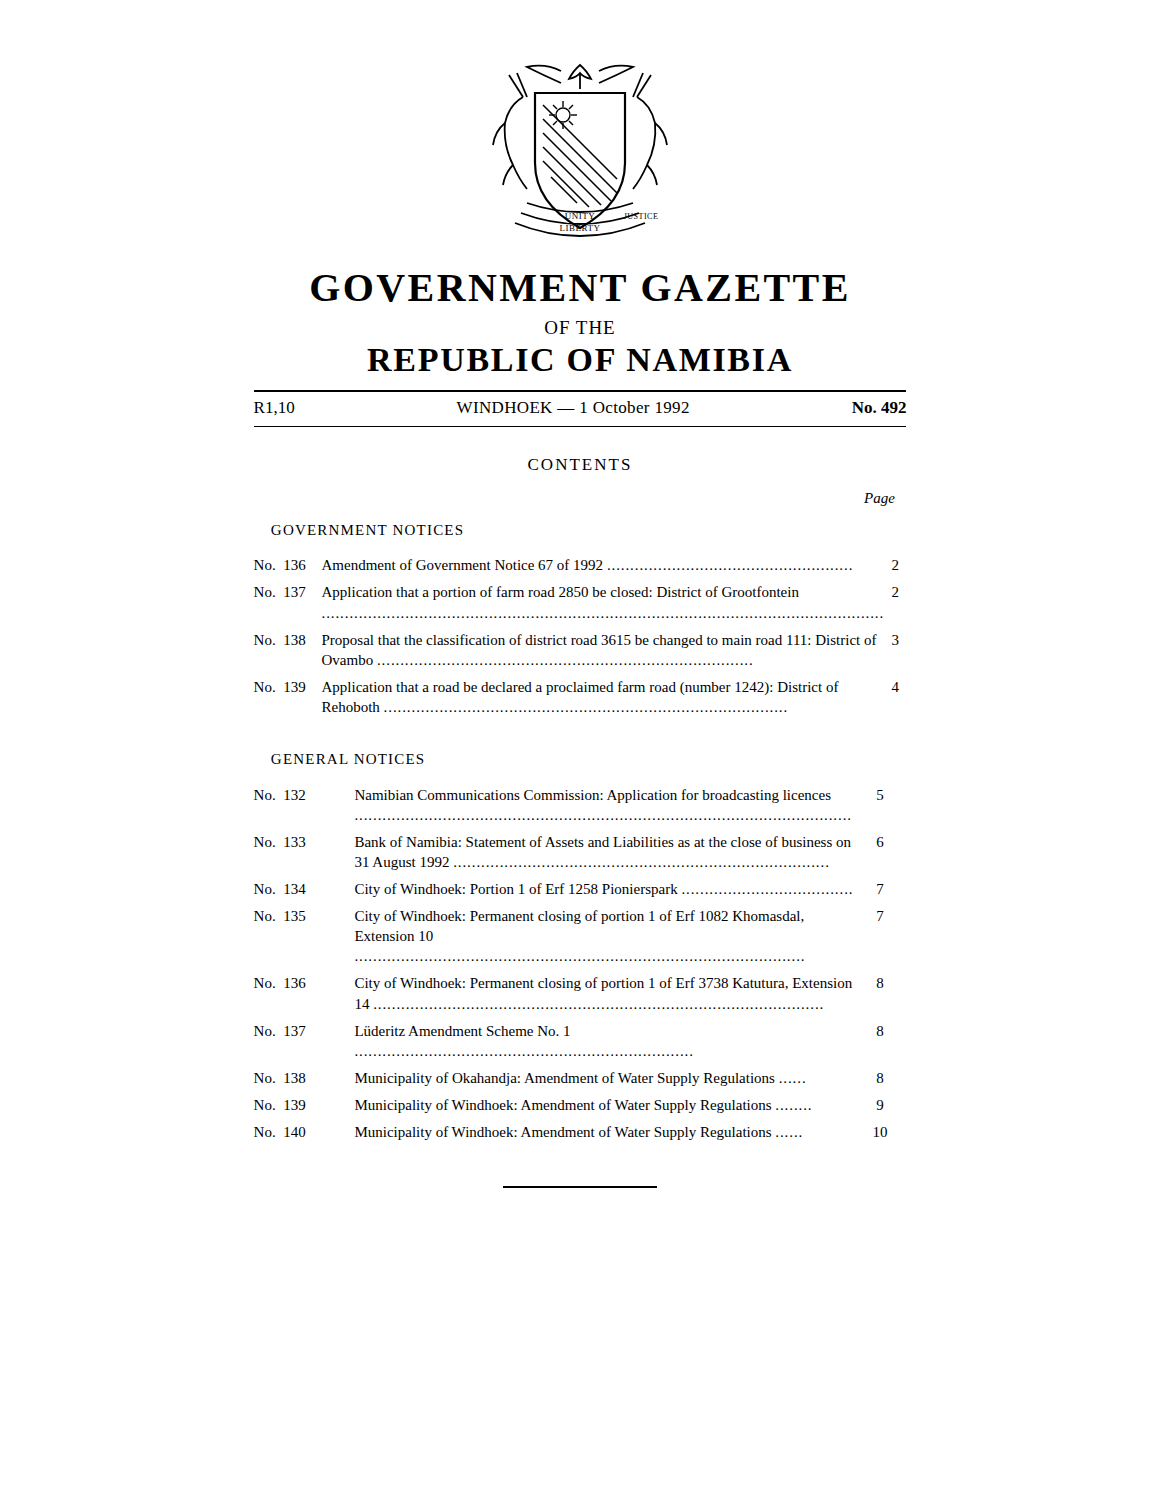UNITY LIBERTY JUSTICE
GOVERNMENT GAZETTE
OF THE
REPUBLIC OF NAMIBIA
R1,10
WINDHOEK — 1 October 1992
No. 492
CONTENTS
Page
GOVERNMENT NOTICES
| No. 136 | Amendment of Government Notice 67 of 1992 ..................................................... | 2 |
| No. 137 | Application that a portion of farm road 2850 be closed: District of Grootfontein ......................................................................................................................... | 2 |
| No. 138 | Proposal that the classification of district road 3615 be changed to main road 111: District of Ovambo ................................................................................. | 3 |
| No. 139 | Application that a road be declared a proclaimed farm road (number 1242): District of Rehoboth ....................................................................................... | 4 |
GENERAL NOTICES
| No. 132 | Namibian Communications Commission: Application for broadcasting licences ........................................................................................................... | 5 |
| No. 133 | Bank of Namibia: Statement of Assets and Liabilities as at the close of business on 31 August 1992 ................................................................................. | 6 |
| No. 134 | City of Windhoek: Portion 1 of Erf 1258 Pionierspark ..................................... | 7 |
| No. 135 | City of Windhoek: Permanent closing of portion 1 of Erf 1082 Khomasdal, Extension 10 ................................................................................................. | 7 |
| No. 136 | City of Windhoek: Permanent closing of portion 1 of Erf 3738 Katutura, Extension 14 ................................................................................................. | 8 |
| No. 137 | Lüderitz Amendment Scheme No. 1 ......................................................................... | 8 |
| No. 138 | Municipality of Okahandja: Amendment of Water Supply Regulations ...... | 8 |
| No. 139 | Municipality of Windhoek: Amendment of Water Supply Regulations ........ | 9 |
| No. 140 | Municipality of Windhoek: Amendment of Water Supply Regulations ...... | 10 |